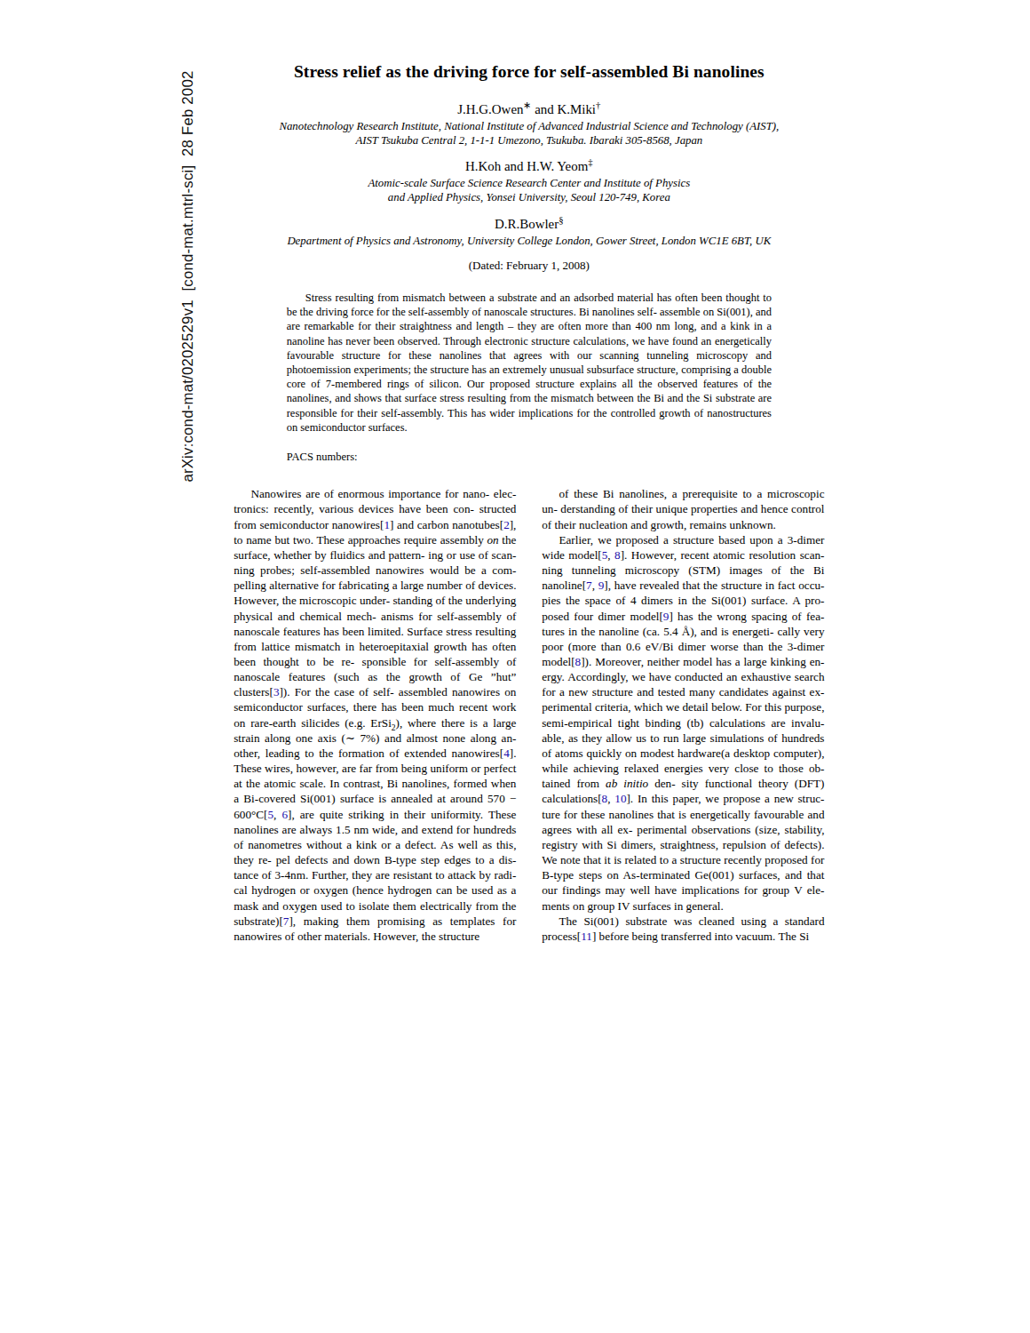arXiv:cond-mat/0202529v1 [cond-mat.mtrl-sci] 28 Feb 2002
Stress relief as the driving force for self-assembled Bi nanolines
J.H.G.Owen∗ and K.Miki†
Nanotechnology Research Institute, National Institute of Advanced Industrial Science and Technology (AIST),
AIST Tsukuba Central 2, 1-1-1 Umezono, Tsukuba. Ibaraki 305-8568, Japan
H.Koh and H.W. Yeom‡
Atomic-scale Surface Science Research Center and Institute of Physics
and Applied Physics, Yonsei University, Seoul 120-749, Korea
D.R.Bowler§
Department of Physics and Astronomy, University College London, Gower Street, London WC1E 6BT, UK
(Dated: February 1, 2008)
Stress resulting from mismatch between a substrate and an adsorbed material has often been thought to be the driving force for the self-assembly of nanoscale structures. Bi nanolines self- assemble on Si(001), and are remarkable for their straightness and length – they are often more than 400 nm long, and a kink in a nanoline has never been observed. Through electronic structure calculations, we have found an energetically favourable structure for these nanolines that agrees with our scanning tunneling microscopy and photoemission experiments; the structure has an extremely unusual subsurface structure, comprising a double core of 7-membered rings of silicon. Our proposed structure explains all the observed features of the nanolines, and shows that surface stress resulting from the mismatch between the Bi and the Si substrate are responsible for their self-assembly. This has wider implications for the controlled growth of nanostructures on semiconductor surfaces.
PACS numbers:
Nanowires are of enormous importance for nano- electronics: recently, various devices have been con- structed from semiconductor nanowires[1] and carbon nanotubes[2], to name but two. These approaches require assembly on the surface, whether by fluidics and pattern- ing or use of scanning probes; self-assembled nanowires would be a compelling alternative for fabricating a large number of devices. However, the microscopic under- standing of the underlying physical and chemical mech- anisms for self-assembly of nanoscale features has been limited. Surface stress resulting from lattice mismatch in heteroepitaxial growth has often been thought to be re- sponsible for self-assembly of nanoscale features (such as the growth of Ge ”hut” clusters[3]). For the case of self- assembled nanowires on semiconductor surfaces, there has been much recent work on rare-earth silicides (e.g. ErSi2), where there is a large strain along one axis (∼ 7%) and almost none along another, leading to the formation of extended nanowires[4]. These wires, however, are far from being uniform or perfect at the atomic scale. In contrast, Bi nanolines, formed when a Bi-covered Si(001) surface is annealed at around 570 − 600°C[5, 6], are quite striking in their uniformity. These nanolines are always 1.5 nm wide, and extend for hundreds of nanometres without a kink or a defect. As well as this, they re- pel defects and down B-type step edges to a distance of 3-4nm. Further, they are resistant to attack by radical hydrogen or oxygen (hence hydrogen can be used as a mask and oxygen used to isolate them electrically from the substrate)[7], making them promising as templates for nanowires of other materials. However, the structure
of these Bi nanolines, a prerequisite to a microscopic un- derstanding of their unique properties and hence control of their nucleation and growth, remains unknown.
Earlier, we proposed a structure based upon a 3-dimer wide model[5, 8]. However, recent atomic resolution scanning tunneling microscopy (STM) images of the Bi nanoline[7, 9], have revealed that the structure in fact occupies the space of 4 dimers in the Si(001) surface. A proposed four dimer model[9] has the wrong spacing of features in the nanoline (ca. 5.4 Å), and is energeti- cally very poor (more than 0.6 eV/Bi dimer worse than the 3-dimer model[8]). Moreover, neither model has a large kinking energy. Accordingly, we have conducted an exhaustive search for a new structure and tested many candidates against experimental criteria, which we detail below. For this purpose, semi-empirical tight binding (tb) calculations are invaluable, as they allow us to run large simulations of hundreds of atoms quickly on modest hardware(a desktop computer), while achieving relaxed energies very close to those obtained from ab initio den- sity functional theory (DFT) calculations[8, 10]. In this paper, we propose a new structure for these nanolines that is energetically favourable and agrees with all ex- perimental observations (size, stability, registry with Si dimers, straightness, repulsion of defects). We note that it is related to a structure recently proposed for B-type steps on As-terminated Ge(001) surfaces, and that our findings may well have implications for group V elements on group IV surfaces in general.
The Si(001) substrate was cleaned using a standard process[11] before being transferred into vacuum. The Si